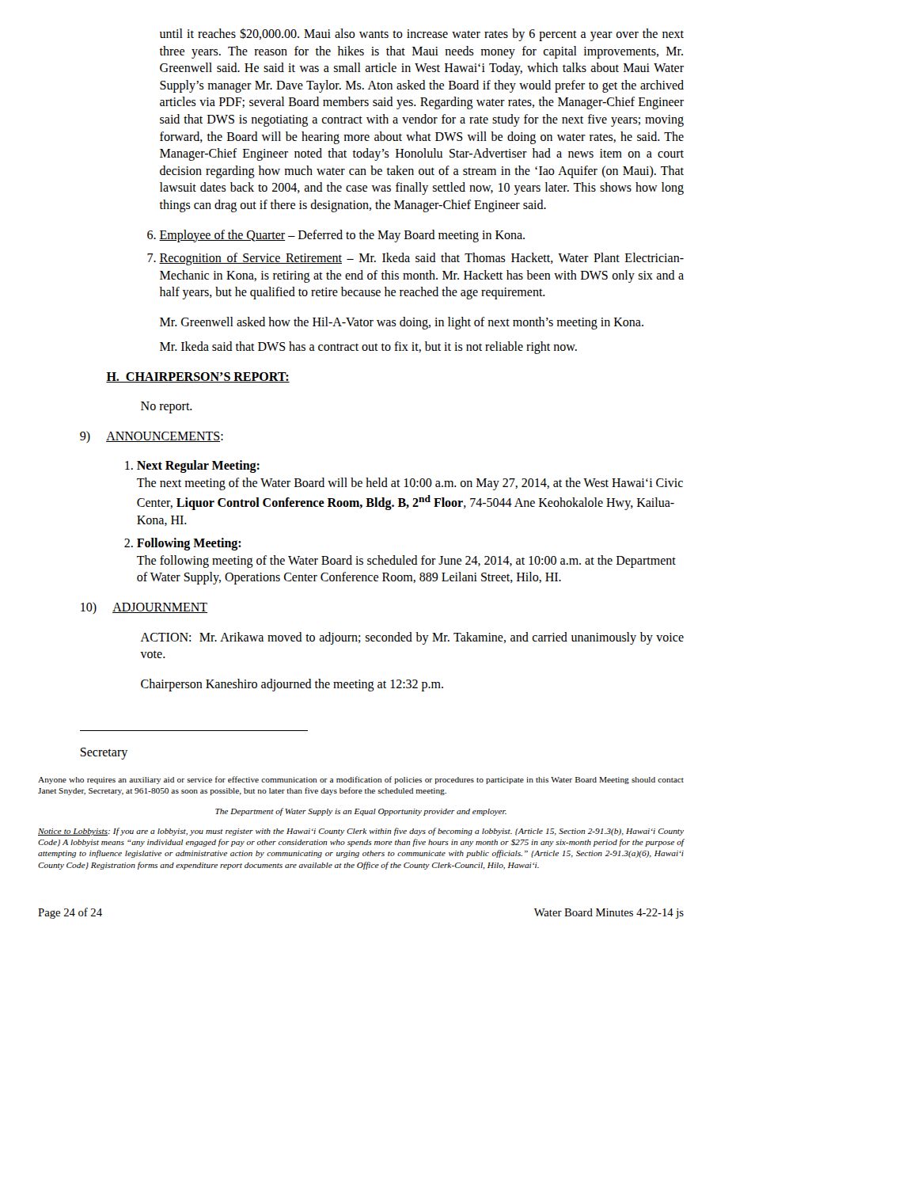until it reaches $20,000.00. Maui also wants to increase water rates by 6 percent a year over the next three years. The reason for the hikes is that Maui needs money for capital improvements, Mr. Greenwell said. He said it was a small article in West Hawai‘i Today, which talks about Maui Water Supply’s manager Mr. Dave Taylor. Ms. Aton asked the Board if they would prefer to get the archived articles via PDF; several Board members said yes. Regarding water rates, the Manager-Chief Engineer said that DWS is negotiating a contract with a vendor for a rate study for the next five years; moving forward, the Board will be hearing more about what DWS will be doing on water rates, he said. The Manager-Chief Engineer noted that today’s Honolulu Star-Advertiser had a news item on a court decision regarding how much water can be taken out of a stream in the ‘Iao Aquifer (on Maui). That lawsuit dates back to 2004, and the case was finally settled now, 10 years later. This shows how long things can drag out if there is designation, the Manager-Chief Engineer said.
Employee of the Quarter – Deferred to the May Board meeting in Kona.
Recognition of Service Retirement – Mr. Ikeda said that Thomas Hackett, Water Plant Electrician-Mechanic in Kona, is retiring at the end of this month. Mr. Hackett has been with DWS only six and a half years, but he qualified to retire because he reached the age requirement.
Mr. Greenwell asked how the Hil-A-Vator was doing, in light of next month’s meeting in Kona.
Mr. Ikeda said that DWS has a contract out to fix it, but it is not reliable right now.
H. CHAIRPERSON’S REPORT:
No report.
9) ANNOUNCEMENTS:
Next Regular Meeting:
The next meeting of the Water Board will be held at 10:00 a.m. on May 27, 2014, at the West Hawai‘i Civic Center, Liquor Control Conference Room, Bldg. B, 2nd Floor, 74-5044 Ane Keohokalole Hwy, Kailua-Kona, HI.
Following Meeting:
The following meeting of the Water Board is scheduled for June 24, 2014, at 10:00 a.m. at the Department of Water Supply, Operations Center Conference Room, 889 Leilani Street, Hilo, HI.
10) ADJOURNMENT
ACTION: Mr. Arikawa moved to adjourn; seconded by Mr. Takamine, and carried unanimously by voice vote.
Chairperson Kaneshiro adjourned the meeting at 12:32 p.m.
Secretary
Anyone who requires an auxiliary aid or service for effective communication or a modification of policies or procedures to participate in this Water Board Meeting should contact Janet Snyder, Secretary, at 961-8050 as soon as possible, but no later than five days before the scheduled meeting.
The Department of Water Supply is an Equal Opportunity provider and employer.
Notice to Lobbyists: If you are a lobbyist, you must register with the Hawai‘i County Clerk within five days of becoming a lobbyist. {Article 15, Section 2-91.3(b), Hawai‘i County Code} A lobbyist means “any individual engaged for pay or other consideration who spends more than five hours in any month or $275 in any six-month period for the purpose of attempting to influence legislative or administrative action by communicating or urging others to communicate with public officials.” {Article 15, Section 2-91.3(a)(6), Hawai‘i County Code} Registration forms and expenditure report documents are available at the Office of the County Clerk-Council, Hilo, Hawai‘i.
Page 24 of 24 Water Board Minutes 4-22-14 js